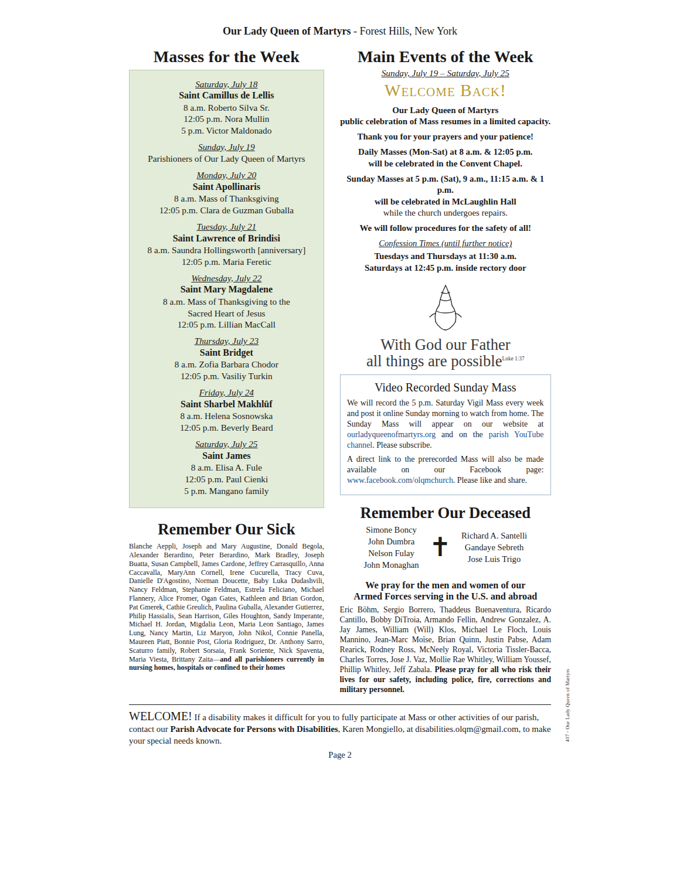Our Lady Queen of Martyrs - Forest Hills, New York
Masses for the Week
Saturday, July 18
Saint Camillus de Lellis
8 a.m. Roberto Silva Sr.
12:05 p.m. Nora Mullin
5 p.m. Victor Maldonado
Sunday, July 19
Parishioners of Our Lady Queen of Martyrs
Monday, July 20
Saint Apollinaris
8 a.m. Mass of Thanksgiving
12:05 p.m. Clara de Guzman Guballa
Tuesday, July 21
Saint Lawrence of Brindisi
8 a.m. Saundra Hollingsworth [anniversary]
12:05 p.m. Maria Feretic
Wednesday, July 22
Saint Mary Magdalene
8 a.m. Mass of Thanksgiving to the
Sacred Heart of Jesus
12:05 p.m. Lillian MacCall
Thursday, July 23
Saint Bridget
8 a.m. Zofia Barbara Chodor
12:05 p.m. Vasiliy Turkin
Friday, July 24
Saint Sharbel Makhlūf
8 a.m. Helena Sosnowska
12:05 p.m. Beverly Beard
Saturday, July 25
Saint James
8 a.m. Elisa A. Fule
12:05 p.m. Paul Cienki
5 p.m. Mangano family
Remember Our Sick
Blanche Aeppli, Joseph and Mary Augustine, Donald Begola, Alexander Berardino, Peter Berardino, Mark Bradley, Joseph Buatta, Susan Campbell, James Cardone, Jeffrey Carrasquillo, Anna Caccavalla, MaryAnn Cornell, Irene Cucurella, Tracy Cuva, Danielle D'Agostino, Norman Doucette, Baby Luka Dudashvili, Nancy Feldman, Stephanie Feldman, Estrela Feliciano, Michael Flannery, Alice Fromer, Ogan Gates, Kathleen and Brian Gordon, Pat Gmerek, Cathie Greulich, Paulina Guballa, Alexander Gutierrez, Philip Hassialis, Sean Harrison, Giles Houghton, Sandy Imperante, Michael H. Jordan, Migdalia Leon, Maria Leon Santiago, James Lung, Nancy Martin, Liz Maryon, John Nikol, Connie Panella, Maureen Piatt, Bonnie Post, Gloria Rodriguez, Dr. Anthony Sarro, Scaturro family, Robert Sorsaia, Frank Soriente, Nick Spaventa, Maria Viesta, Brittany Zaita—and all parishioners currently in nursing homes, hospitals or confined to their homes
Main Events of the Week
Sunday, July 19 – Saturday, July 25
Welcome Back!
Our Lady Queen of Martyrs
public celebration of Mass resumes in a limited capacity.
Thank you for your prayers and your patience!
Daily Masses (Mon-Sat) at 8 a.m. & 12:05 p.m.
will be celebrated in the Convent Chapel.
Sunday Masses at 5 p.m. (Sat), 9 a.m., 11:15 a.m. & 1 p.m.
will be celebrated in McLaughlin Hall
while the church undergoes repairs.
We will follow procedures for the safety of all!
Confession Times (until further notice)
Tuesdays and Thursdays at 11:30 a.m.
Saturdays at 12:45 p.m. inside rectory door
With God our Father
all things are possibleLuke 1:37
Video Recorded Sunday Mass
We will record the 5 p.m. Saturday Vigil Mass every week and post it online Sunday morning to watch from home. The Sunday Mass will appear on our website at ourladyqueenofmartyrs.org and on the parish YouTube channel. Please subscribe.
A direct link to the prerecorded Mass will also be made available on our Facebook page: www.facebook.com/olqmchurch. Please like and share.
Remember Our Deceased
Simone Boncy
John Dumbra
Nelson Fulay
John Monaghan
✝
Richard A. Santelli
Gandaye Sebreth
Jose Luis Trigo
We pray for the men and women of our
Armed Forces serving in the U.S. and abroad
Eric Böhm, Sergio Borrero, Thaddeus Buenaventura, Ricardo Cantillo, Bobby DiTroia, Armando Fellin, Andrew Gonzalez, A. Jay James, William (Will) Klos, Michael Le Floch, Louis Mannino, Jean-Marc Moïse, Brian Quinn, Justin Pabse, Adam Rearick, Rodney Ross, McNeely Royal, Victoria Tissler-Bacca, Charles Torres, Jose J. Vaz, Mollie Rae Whitley, William Youssef, Phillip Whitley, Jeff Zabala. Please pray for all who risk their lives for our safety, including police, fire, corrections and military personnel.
WELCOME! If a disability makes it difficult for you to fully participate at Mass or other activities of our parish, contact our Parish Advocate for Persons with Disabilities, Karen Mongiello, at disabilities.olqm@gmail.com, to make your special needs known.
Page 2
407 - Our Lady Queen of Martyrs